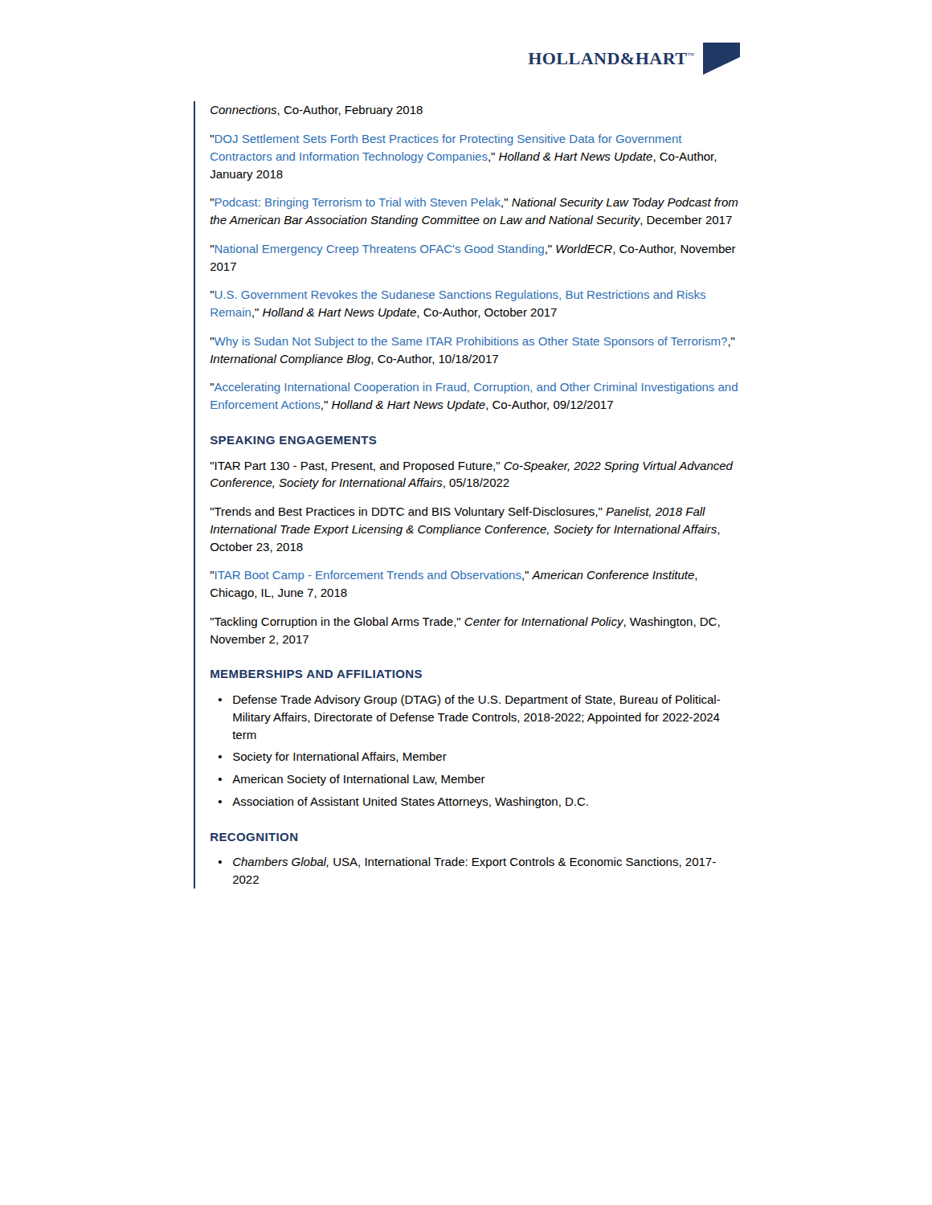HOLLAND&HART™
Connections, Co-Author, February 2018
"DOJ Settlement Sets Forth Best Practices for Protecting Sensitive Data for Government Contractors and Information Technology Companies," Holland & Hart News Update, Co-Author, January 2018
"Podcast: Bringing Terrorism to Trial with Steven Pelak," National Security Law Today Podcast from the American Bar Association Standing Committee on Law and National Security, December 2017
"National Emergency Creep Threatens OFAC's Good Standing," WorldECR, Co-Author, November 2017
"U.S. Government Revokes the Sudanese Sanctions Regulations, But Restrictions and Risks Remain," Holland & Hart News Update, Co-Author, October 2017
"Why is Sudan Not Subject to the Same ITAR Prohibitions as Other State Sponsors of Terrorism?," International Compliance Blog, Co-Author, 10/18/2017
"Accelerating International Cooperation in Fraud, Corruption, and Other Criminal Investigations and Enforcement Actions," Holland & Hart News Update, Co-Author, 09/12/2017
Speaking Engagements
"ITAR Part 130 - Past, Present, and Proposed Future," Co-Speaker, 2022 Spring Virtual Advanced Conference, Society for International Affairs, 05/18/2022
"Trends and Best Practices in DDTC and BIS Voluntary Self-Disclosures," Panelist, 2018 Fall International Trade Export Licensing & Compliance Conference, Society for International Affairs, October 23, 2018
"ITAR Boot Camp - Enforcement Trends and Observations," American Conference Institute, Chicago, IL, June 7, 2018
"Tackling Corruption in the Global Arms Trade," Center for International Policy, Washington, DC, November 2, 2017
Memberships and Affiliations
Defense Trade Advisory Group (DTAG) of the U.S. Department of State, Bureau of Political-Military Affairs, Directorate of Defense Trade Controls, 2018-2022; Appointed for 2022-2024 term
Society for International Affairs, Member
American Society of International Law, Member
Association of Assistant United States Attorneys, Washington, D.C.
Recognition
Chambers Global, USA, International Trade: Export Controls & Economic Sanctions, 2017-2022